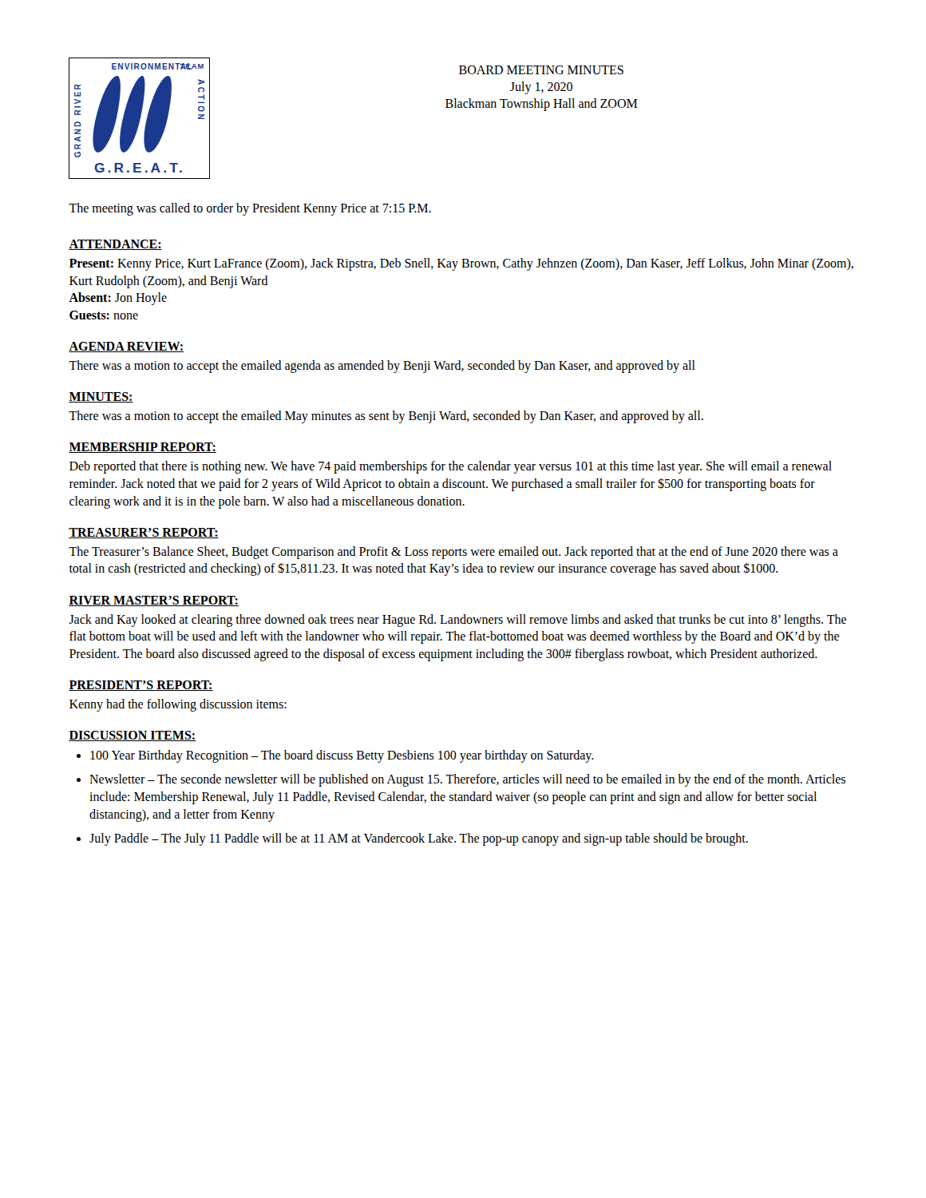ENVIRONMENTAL ACTION TEAM GRAND RIVER
G.R.E.A.T.
BOARD MEETING MINUTES
July 1, 2020
Blackman Township Hall and ZOOM
The meeting was called to order by President Kenny Price at 7:15 P.M.
Attendance:
Present: Kenny Price, Kurt LaFrance (Zoom), Jack Ripstra, Deb Snell, Kay Brown, Cathy Jehnzen (Zoom), Dan Kaser, Jeff Lolkus, John Minar (Zoom), Kurt Rudolph (Zoom), and Benji Ward
Absent: Jon Hoyle
Guests: none
Agenda Review:
There was a motion to accept the emailed agenda as amended by Benji Ward, seconded by Dan Kaser, and approved by all
Minutes:
There was a motion to accept the emailed May minutes as sent by Benji Ward, seconded by Dan Kaser, and approved by all.
Membership Report:
Deb reported that there is nothing new. We have 74 paid memberships for the calendar year versus 101 at this time last year. She will email a renewal reminder. Jack noted that we paid for 2 years of Wild Apricot to obtain a discount. We purchased a small trailer for $500 for transporting boats for clearing work and it is in the pole barn. W also had a miscellaneous donation.
Treasurer’s Report:
The Treasurer’s Balance Sheet, Budget Comparison and Profit & Loss reports were emailed out. Jack reported that at the end of June 2020 there was a total in cash (restricted and checking) of $15,811.23. It was noted that Kay’s idea to review our insurance coverage has saved about $1000.
River Master’s Report:
Jack and Kay looked at clearing three downed oak trees near Hague Rd. Landowners will remove limbs and asked that trunks be cut into 8’ lengths. The flat bottom boat will be used and left with the landowner who will repair. The flat-bottomed boat was deemed worthless by the Board and OK’d by the President. The board also discussed agreed to the disposal of excess equipment including the 300# fiberglass rowboat, which President authorized.
President’s Report:
Kenny had the following discussion items:
Discussion Items:
100 Year Birthday Recognition – The board discuss Betty Desbiens 100 year birthday on Saturday.
Newsletter – The seconde newsletter will be published on August 15. Therefore, articles will need to be emailed in by the end of the month. Articles include: Membership Renewal, July 11 Paddle, Revised Calendar, the standard waiver (so people can print and sign and allow for better social distancing), and a letter from Kenny
July Paddle – The July 11 Paddle will be at 11 AM at Vandercook Lake. The pop-up canopy and sign-up table should be brought.